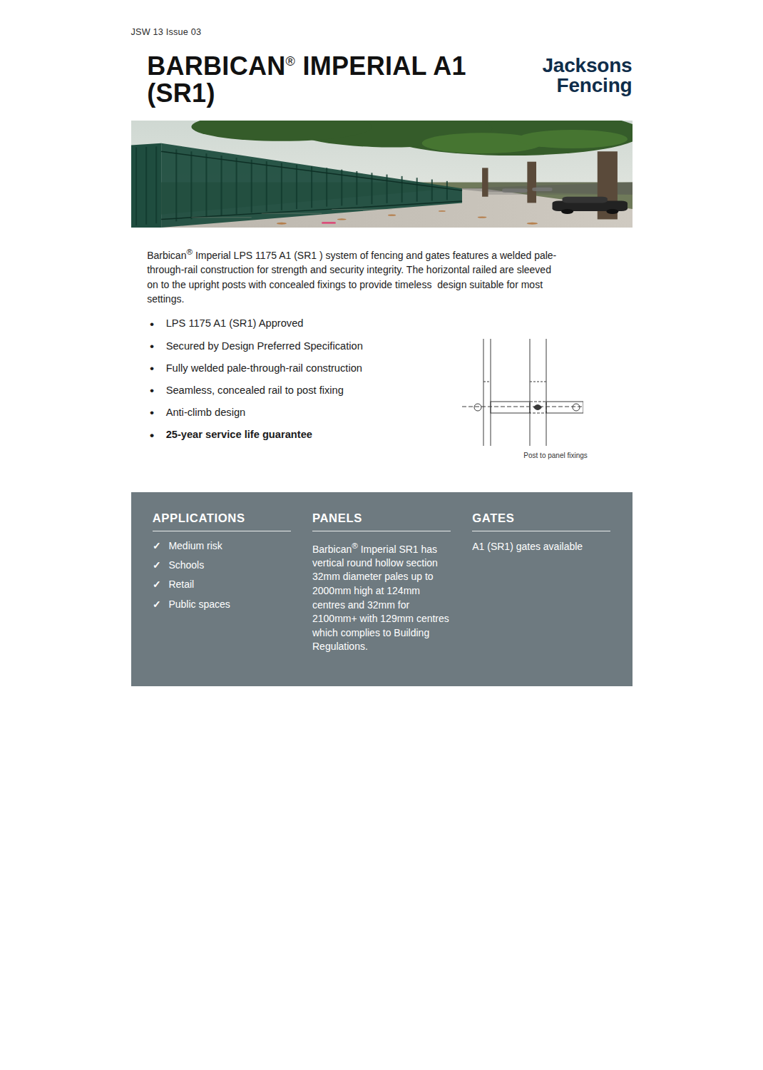JSW 13 Issue 03
BARBICAN® IMPERIAL A1 (SR1)
JacksonsFencing
Barbican® Imperial LPS 1175 A1 (SR1 ) system of fencing and gates features a welded pale-through-rail construction for strength and security integrity. The horizontal railed are sleeved on to the upright posts with concealed fixings to provide timeless design suitable for most settings.
LPS 1175 A1 (SR1) Approved
Secured by Design Preferred Specification
Fully welded pale-through-rail construction
Seamless, concealed rail to post fixing
Anti-climb design
25-year service life guarantee
Post to panel fixings
APPLICATIONS
Medium risk
Schools
Retail
Public spaces
PANELS
Barbican® Imperial SR1 has vertical round hollow section 32mm diameter pales up to 2000mm high at 124mm centres and 32mm for 2100mm+ with 129mm centres which complies to Building Regulations.
GATES
A1 (SR1) gates available